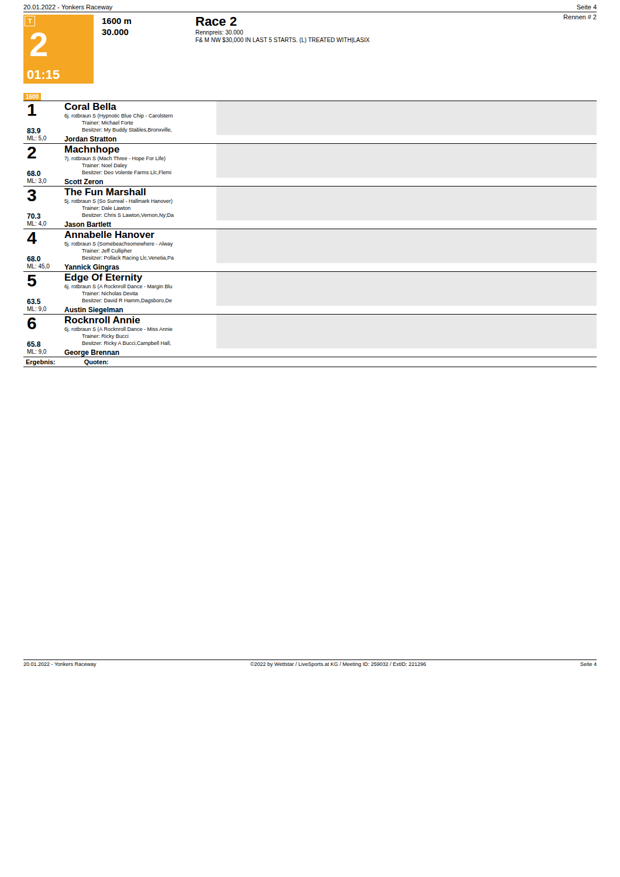20.01.2022 - Yonkers Raceway
Seite 4
Rennen # 2
T
2
01:15
1600 m
30.000
Race 2
Rennpreis: 30.000
F& M NW $30,000 IN LAST 5 STARTS. (L) TREATED WITH|LASIX
1600
1
83.9
Coral Bella
6j. rotbraun S (Hypnotic Blue Chip - Carolstern
Trainer: Michael Forte
Besitzer: My Buddy Stables,Bronxville,
ML: 5,0
Jordan Stratton
2
68.0
Machnhope
7j. rotbraun S (Mach Three - Hope For Life)
Trainer: Noel Daley
Besitzer: Deo Volente Farms Llc,Flemi
ML: 3,0
Scott Zeron
3
70.3
The Fun Marshall
5j. rotbraun S (So Surreal - Hallmark Hanover)
Trainer: Dale Lawton
Besitzer: Chris S Lawton,Vernon,Ny;Da
ML: 4,0
Jason Bartlett
4
68.0
Annabelle Hanover
5j. rotbraun S (Somebeachsomewhere - Alway
Trainer: Jeff Cullipher
Besitzer: Pollack Racing Llc,Venetia,Pa
ML: 45,0
Yannick Gingras
5
63.5
Edge Of Eternity
6j. rotbraun S (A Rocknroll Dance - Margin Blu
Trainer: Nicholas Devita
Besitzer: David R Hamm,Dagsboro,De
ML: 9,0
Austin Siegelman
6
65.8
Rocknroll Annie
6j. rotbraun S (A Rocknroll Dance - Miss Annie
Trainer: Ricky Bucci
Besitzer: Ricky A Bucci,Campbell Hall,
ML: 9,0
George Brennan
Ergebnis: Quoten:
20.01.2022 - Yonkers Raceway
©2022 by Wettstar / LiveSports.at KG / Meeting ID: 259032 / ExtID: 221296
Seite 4